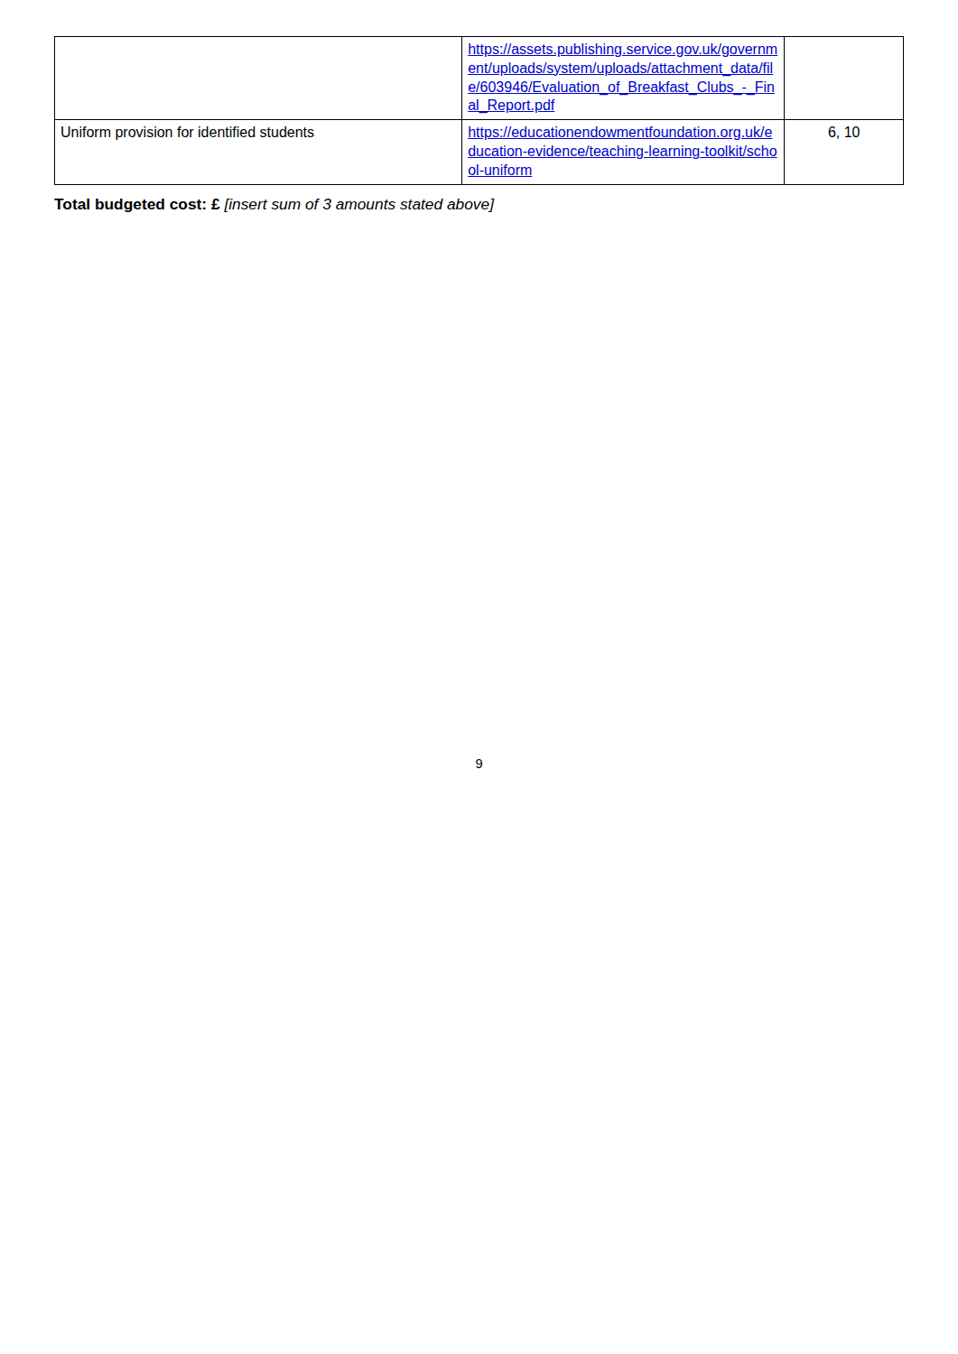| | https://assets.publishing.service.gov.uk/government/uploads/system/uploads/attachment_data/file/603946/Evaluation_of_Breakfast_Clubs_-_Final_Report.pdf | |
| Uniform provision for identified students | https://educationendowmentfoundation.org.uk/education-evidence/teaching-learning-toolkit/school-uniform | 6, 10 |
Total budgeted cost: £ [insert sum of 3 amounts stated above]
9